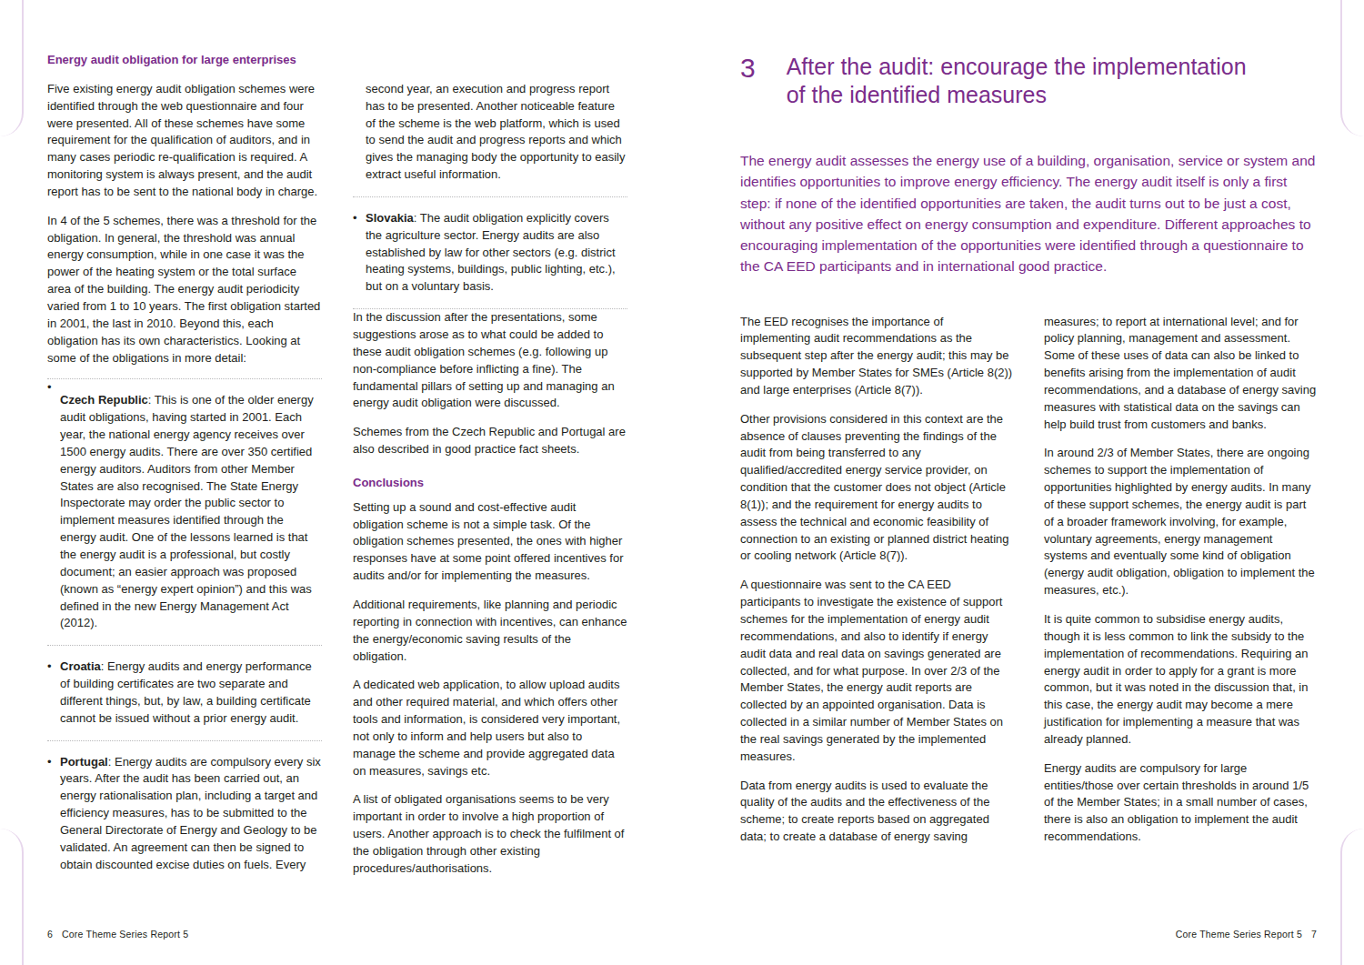Energy audit obligation for large enterprises
Five existing energy audit obligation schemes were identified through the web questionnaire and four were presented. All of these schemes have some requirement for the qualification of auditors, and in many cases periodic re-qualification is required. A monitoring system is always present, and the audit report has to be sent to the national body in charge.
In 4 of the 5 schemes, there was a threshold for the obligation. In general, the threshold was annual energy consumption, while in one case it was the power of the heating system or the total surface area of the building. The energy audit periodicity varied from 1 to 10 years. The first obligation started in 2001, the last in 2010. Beyond this, each obligation has its own characteristics. Looking at some of the obligations in more detail:
Czech Republic: This is one of the older energy audit obligations, having started in 2001. Each year, the national energy agency receives over 1500 energy audits. There are over 350 certified energy auditors. Auditors from other Member States are also recognised. The State Energy Inspectorate may order the public sector to implement measures identified through the energy audit. One of the lessons learned is that the energy audit is a professional, but costly document; an easier approach was proposed (known as “energy expert opinion”) and this was defined in the new Energy Management Act (2012).
Croatia: Energy audits and energy performance of building certificates are two separate and different things, but, by law, a building certificate cannot be issued without a prior energy audit.
Portugal: Energy audits are compulsory every six years. After the audit has been carried out, an energy rationalisation plan, including a target and efficiency measures, has to be submitted to the General Directorate of Energy and Geology to be validated. An agreement can then be signed to obtain discounted excise duties on fuels. Every second year, an execution and progress report has to be presented. Another noticeable feature of the scheme is the web platform, which is used to send the audit and progress reports and which gives the managing body the opportunity to easily extract useful information.
Slovakia: The audit obligation explicitly covers the agriculture sector. Energy audits are also established by law for other sectors (e.g. district heating systems, buildings, public lighting, etc.), but on a voluntary basis.
In the discussion after the presentations, some suggestions arose as to what could be added to these audit obligation schemes (e.g. following up non-compliance before inflicting a fine). The fundamental pillars of setting up and managing an energy audit obligation were discussed.
Schemes from the Czech Republic and Portugal are also described in good practice fact sheets.
Conclusions
Setting up a sound and cost-effective audit obligation scheme is not a simple task. Of the obligation schemes presented, the ones with higher responses have at some point offered incentives for audits and/or for implementing the measures.
Additional requirements, like planning and periodic reporting in connection with incentives, can enhance the energy/economic saving results of the obligation.
A dedicated web application, to allow upload audits and other required material, and which offers other tools and information, is considered very important, not only to inform and help users but also to manage the scheme and provide aggregated data on measures, savings etc.
A list of obligated organisations seems to be very important in order to involve a high proportion of users. Another approach is to check the fulfilment of the obligation through other existing procedures/authorisations.
6 Core Theme Series Report 5
3
After the audit: encourage the implementation
of the identified measures
The energy audit assesses the energy use of a building, organisation, service or system and identifies opportunities to improve energy efficiency. The energy audit itself is only a first step: if none of the identified opportunities are taken, the audit turns out to be just a cost, without any positive effect on energy consumption and expenditure. Different approaches to encouraging implementation of the opportunities were identified through a questionnaire to the CA EED participants and in international good practice.
The EED recognises the importance of implementing audit recommendations as the subsequent step after the energy audit; this may be supported by Member States for SMEs (Article 8(2)) and large enterprises (Article 8(7)).
Other provisions considered in this context are the absence of clauses preventing the findings of the audit from being transferred to any qualified/accredited energy service provider, on condition that the customer does not object (Article 8(1)); and the requirement for energy audits to assess the technical and economic feasibility of connection to an existing or planned district heating or cooling network (Article 8(7)).
A questionnaire was sent to the CA EED participants to investigate the existence of support schemes for the implementation of energy audit recommendations, and also to identify if energy audit data and real data on savings generated are collected, and for what purpose. In over 2/3 of the Member States, the energy audit reports are collected by an appointed organisation. Data is collected in a similar number of Member States on the real savings generated by the implemented measures.
Data from energy audits is used to evaluate the quality of the audits and the effectiveness of the scheme; to create reports based on aggregated data; to create a database of energy saving measures; to report at international level; and for policy planning, management and assessment. Some of these uses of data can also be linked to benefits arising from the implementation of audit recommendations, and a database of energy saving measures with statistical data on the savings can help build trust from customers and banks.
In around 2/3 of Member States, there are ongoing schemes to support the implementation of opportunities highlighted by energy audits. In many of these support schemes, the energy audit is part of a broader framework involving, for example, voluntary agreements, energy management systems and eventually some kind of obligation (energy audit obligation, obligation to implement the measures, etc.).
It is quite common to subsidise energy audits, though it is less common to link the subsidy to the implementation of recommendations. Requiring an energy audit in order to apply for a grant is more common, but it was noted in the discussion that, in this case, the energy audit may become a mere justification for implementing a measure that was already planned.
Energy audits are compulsory for large entities/those over certain thresholds in around 1/5 of the Member States; in a small number of cases, there is also an obligation to implement the audit recommendations.
Core Theme Series Report 57